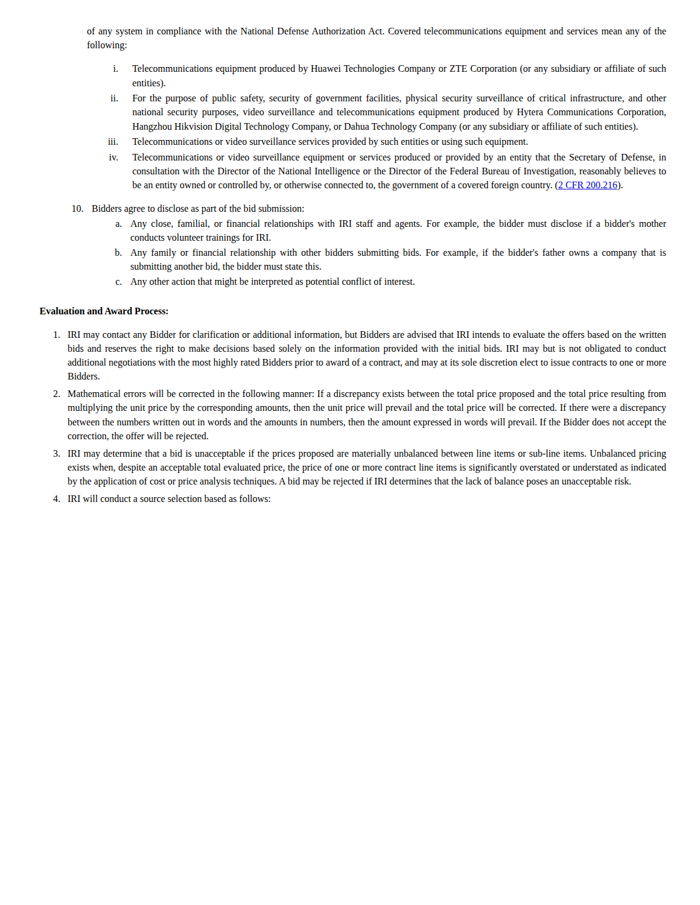of any system in compliance with the National Defense Authorization Act. Covered telecommunications equipment and services mean any of the following:
Telecommunications equipment produced by Huawei Technologies Company or ZTE Corporation (or any subsidiary or affiliate of such entities).
For the purpose of public safety, security of government facilities, physical security surveillance of critical infrastructure, and other national security purposes, video surveillance and telecommunications equipment produced by Hytera Communications Corporation, Hangzhou Hikvision Digital Technology Company, or Dahua Technology Company (or any subsidiary or affiliate of such entities).
Telecommunications or video surveillance services provided by such entities or using such equipment.
Telecommunications or video surveillance equipment or services produced or provided by an entity that the Secretary of Defense, in consultation with the Director of the National Intelligence or the Director of the Federal Bureau of Investigation, reasonably believes to be an entity owned or controlled by, or otherwise connected to, the government of a covered foreign country. (2 CFR 200.216).
Bidders agree to disclose as part of the bid submission:
Any close, familial, or financial relationships with IRI staff and agents. For example, the bidder must disclose if a bidder's mother conducts volunteer trainings for IRI.
Any family or financial relationship with other bidders submitting bids. For example, if the bidder's father owns a company that is submitting another bid, the bidder must state this.
Any other action that might be interpreted as potential conflict of interest.
Evaluation and Award Process:
IRI may contact any Bidder for clarification or additional information, but Bidders are advised that IRI intends to evaluate the offers based on the written bids and reserves the right to make decisions based solely on the information provided with the initial bids. IRI may but is not obligated to conduct additional negotiations with the most highly rated Bidders prior to award of a contract, and may at its sole discretion elect to issue contracts to one or more Bidders.
Mathematical errors will be corrected in the following manner: If a discrepancy exists between the total price proposed and the total price resulting from multiplying the unit price by the corresponding amounts, then the unit price will prevail and the total price will be corrected. If there were a discrepancy between the numbers written out in words and the amounts in numbers, then the amount expressed in words will prevail. If the Bidder does not accept the correction, the offer will be rejected.
IRI may determine that a bid is unacceptable if the prices proposed are materially unbalanced between line items or sub-line items. Unbalanced pricing exists when, despite an acceptable total evaluated price, the price of one or more contract line items is significantly overstated or understated as indicated by the application of cost or price analysis techniques. A bid may be rejected if IRI determines that the lack of balance poses an unacceptable risk.
IRI will conduct a source selection based as follows: